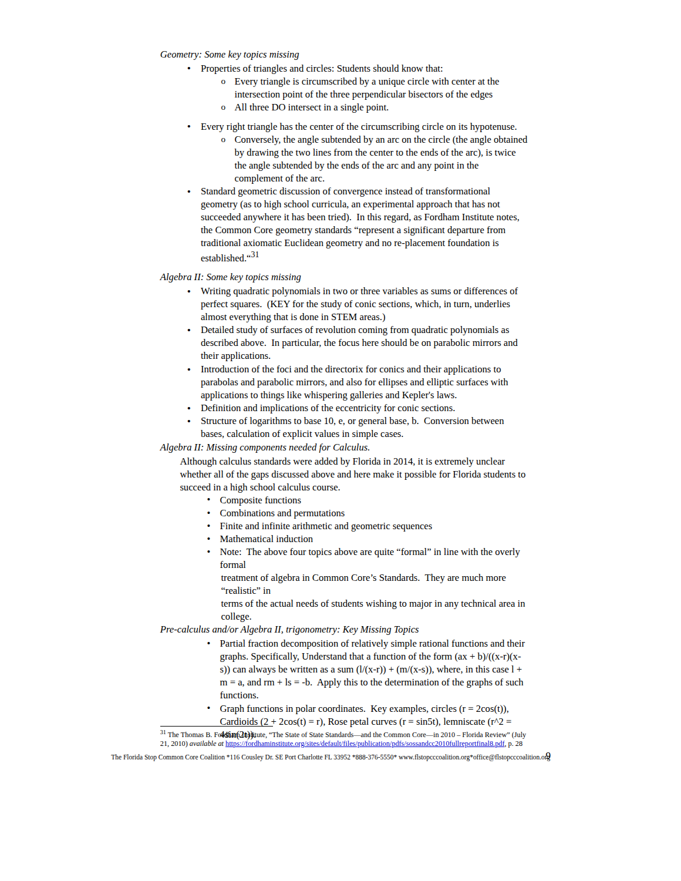Geometry: Some key topics missing
Properties of triangles and circles: Students should know that:
Every triangle is circumscribed by a unique circle with center at the intersection point of the three perpendicular bisectors of the edges
All three DO intersect in a single point.
Every right triangle has the center of the circumscribing circle on its hypotenuse.
Conversely, the angle subtended by an arc on the circle (the angle obtained by drawing the two lines from the center to the ends of the arc), is twice the angle subtended by the ends of the arc and any point in the complement of the arc.
Standard geometric discussion of convergence instead of transformational geometry (as to high school curricula, an experimental approach that has not succeeded anywhere it has been tried). In this regard, as Fordham Institute notes, the Common Core geometry standards “represent a significant departure from traditional axiomatic Euclidean geometry and no re-placement foundation is established.“31
Algebra II: Some key topics missing
Writing quadratic polynomials in two or three variables as sums or differences of perfect squares. (KEY for the study of conic sections, which, in turn, underlies almost everything that is done in STEM areas.)
Detailed study of surfaces of revolution coming from quadratic polynomials as described above. In particular, the focus here should be on parabolic mirrors and their applications.
Introduction of the foci and the directorix for conics and their applications to parabolas and parabolic mirrors, and also for ellipses and elliptic surfaces with applications to things like whispering galleries and Kepler's laws.
Definition and implications of the eccentricity for conic sections.
Structure of logarithms to base 10, e, or general base, b. Conversion between bases, calculation of explicit values in simple cases.
Algebra II: Missing components needed for Calculus.
Although calculus standards were added by Florida in 2014, it is extremely unclear whether all of the gaps discussed above and here make it possible for Florida students to succeed in a high school calculus course.
Composite functions
Combinations and permutations
Finite and infinite arithmetic and geometric sequences
Mathematical induction
Note: The above four topics above are quite “formal” in line with the overly formal treatment of algebra in Common Core’s Standards. They are much more “realistic” in terms of the actual needs of students wishing to major in any technical area in college.
Pre-calculus and/or Algebra II, trigonometry: Key Missing Topics
Partial fraction decomposition of relatively simple rational functions and their graphs. Specifically, Understand that a function of the form (ax + b)/((x-r)(x-s)) can always be written as a sum (l/(x-r)) + (m/(x-s)), where, in this case l + m = a, and rm + ls = -b. Apply this to the determination of the graphs of such functions.
Graph functions in polar coordinates. Key examples, circles (r = 2cos(t)), Cardioids (2 + 2cos(t) = r), Rose petal curves (r = sin5t), lemniscate (r^2 = 4sin(2t)).
31 The Thomas B. Fordham Institute, “The State of State Standards—and the Common Core—in 2010 – Florida Review” (July 21, 2010) available at https://fordhaminstitute.org/sites/default/files/publication/pdfs/sossandcc2010fullreportfinal8.pdf, p. 28
The Florida Stop Common Core Coalition *116 Cousley Dr. SE Port Charlotte FL 33952 *888-376-5550* www.flstopcccoalition.org*office@flstopcccoalition.org
9